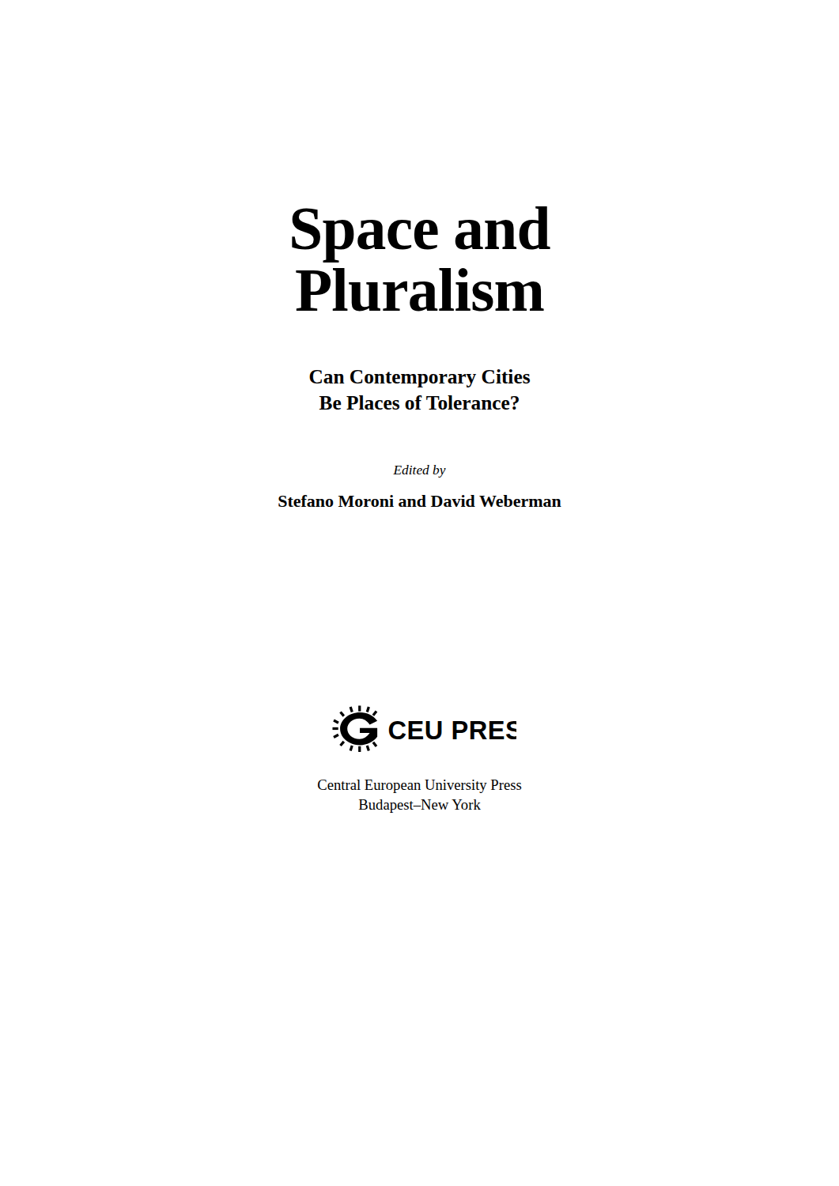Space and
Pluralism
Can Contemporary Cities
Be Places of Tolerance?
Edited by
Stefano Moroni and David Weberman
CEU PRESS
Central European University Press
Budapest–New York